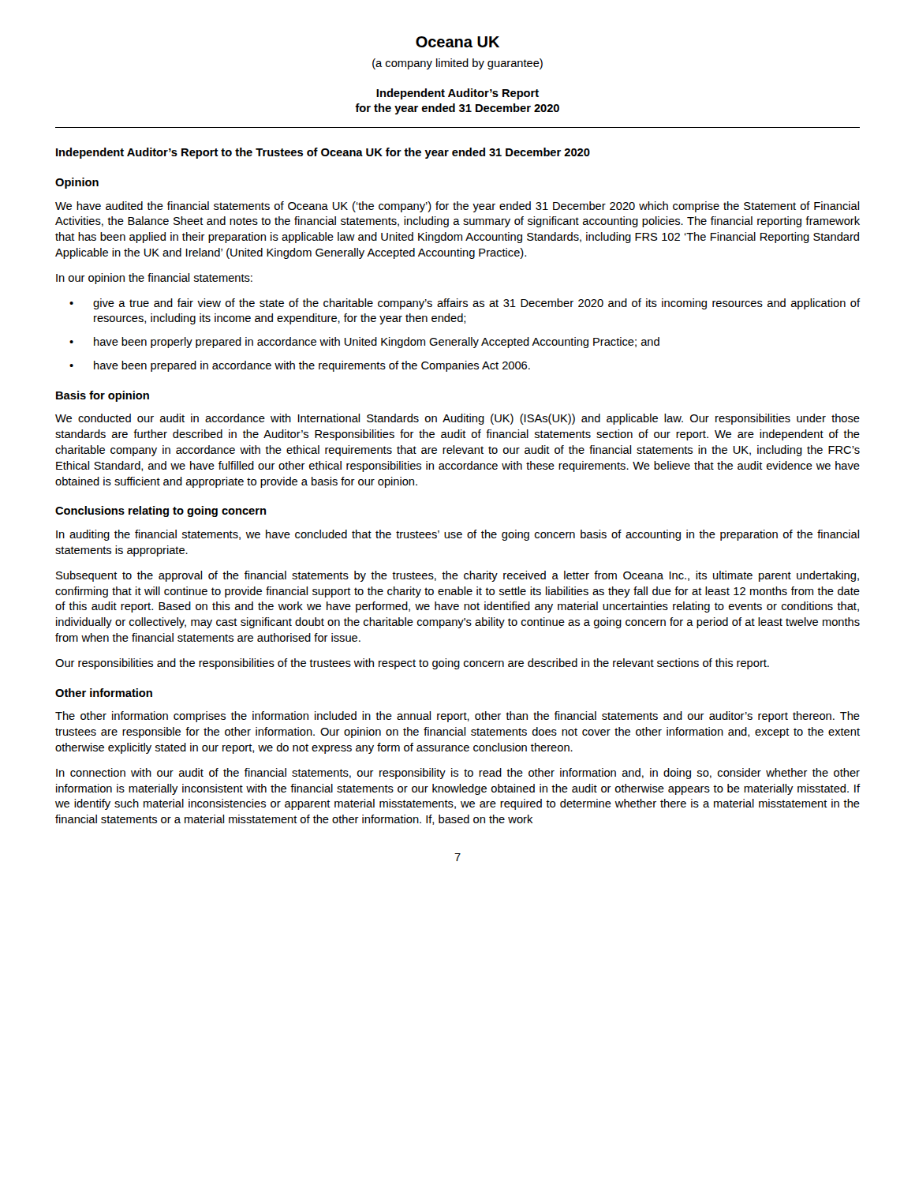Oceana UK
(a company limited by guarantee)
Independent Auditor’s Report
for the year ended 31 December 2020
Independent Auditor’s Report to the Trustees of Oceana UK for the year ended 31 December 2020
Opinion
We have audited the financial statements of Oceana UK (‘the company’) for the year ended 31 December 2020 which comprise the Statement of Financial Activities, the Balance Sheet and notes to the financial statements, including a summary of significant accounting policies. The financial reporting framework that has been applied in their preparation is applicable law and United Kingdom Accounting Standards, including FRS 102 ‘The Financial Reporting Standard Applicable in the UK and Ireland’ (United Kingdom Generally Accepted Accounting Practice).
In our opinion the financial statements:
give a true and fair view of the state of the charitable company’s affairs as at 31 December 2020 and of its incoming resources and application of resources, including its income and expenditure, for the year then ended;
have been properly prepared in accordance with United Kingdom Generally Accepted Accounting Practice; and
have been prepared in accordance with the requirements of the Companies Act 2006.
Basis for opinion
We conducted our audit in accordance with International Standards on Auditing (UK) (ISAs(UK)) and applicable law. Our responsibilities under those standards are further described in the Auditor’s Responsibilities for the audit of financial statements section of our report. We are independent of the charitable company in accordance with the ethical requirements that are relevant to our audit of the financial statements in the UK, including the FRC’s Ethical Standard, and we have fulfilled our other ethical responsibilities in accordance with these requirements. We believe that the audit evidence we have obtained is sufficient and appropriate to provide a basis for our opinion.
Conclusions relating to going concern
In auditing the financial statements, we have concluded that the trustees’ use of the going concern basis of accounting in the preparation of the financial statements is appropriate.
Subsequent to the approval of the financial statements by the trustees, the charity received a letter from Oceana Inc., its ultimate parent undertaking, confirming that it will continue to provide financial support to the charity to enable it to settle its liabilities as they fall due for at least 12 months from the date of this audit report. Based on this and the work we have performed, we have not identified any material uncertainties relating to events or conditions that, individually or collectively, may cast significant doubt on the charitable company's ability to continue as a going concern for a period of at least twelve months from when the financial statements are authorised for issue.
Our responsibilities and the responsibilities of the trustees with respect to going concern are described in the relevant sections of this report.
Other information
The other information comprises the information included in the annual report, other than the financial statements and our auditor’s report thereon. The trustees are responsible for the other information. Our opinion on the financial statements does not cover the other information and, except to the extent otherwise explicitly stated in our report, we do not express any form of assurance conclusion thereon.
In connection with our audit of the financial statements, our responsibility is to read the other information and, in doing so, consider whether the other information is materially inconsistent with the financial statements or our knowledge obtained in the audit or otherwise appears to be materially misstated. If we identify such material inconsistencies or apparent material misstatements, we are required to determine whether there is a material misstatement in the financial statements or a material misstatement of the other information. If, based on the work
7